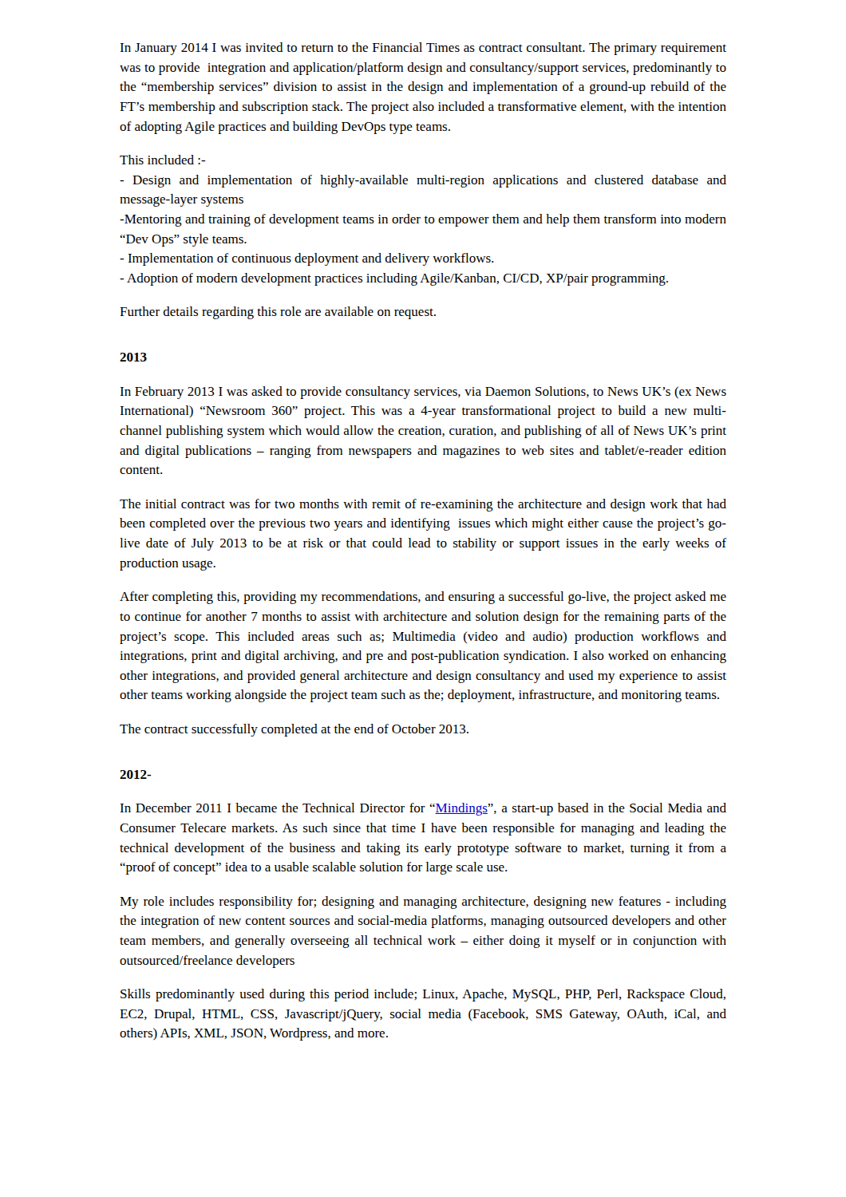In January 2014 I was invited to return to the Financial Times as contract consultant. The primary requirement was to provide integration and application/platform design and consultancy/support services, predominantly to the “membership services” division to assist in the design and implementation of a ground-up rebuild of the FT’s membership and subscription stack. The project also included a transformative element, with the intention of adopting Agile practices and building DevOps type teams.
This included :-
- Design and implementation of highly-available multi-region applications and clustered database and message-layer systems
-Mentoring and training of development teams in order to empower them and help them transform into modern “Dev Ops” style teams.
- Implementation of continuous deployment and delivery workflows.
- Adoption of modern development practices including Agile/Kanban, CI/CD, XP/pair programming.
Further details regarding this role are available on request.
2013
In February 2013 I was asked to provide consultancy services, via Daemon Solutions, to News UK’s (ex News International) “Newsroom 360” project. This was a 4-year transformational project to build a new multi-channel publishing system which would allow the creation, curation, and publishing of all of News UK’s print and digital publications – ranging from newspapers and magazines to web sites and tablet/e-reader edition content.
The initial contract was for two months with remit of re-examining the architecture and design work that had been completed over the previous two years and identifying issues which might either cause the project’s go-live date of July 2013 to be at risk or that could lead to stability or support issues in the early weeks of production usage.
After completing this, providing my recommendations, and ensuring a successful go-live, the project asked me to continue for another 7 months to assist with architecture and solution design for the remaining parts of the project’s scope. This included areas such as; Multimedia (video and audio) production workflows and integrations, print and digital archiving, and pre and post-publication syndication. I also worked on enhancing other integrations, and provided general architecture and design consultancy and used my experience to assist other teams working alongside the project team such as the; deployment, infrastructure, and monitoring teams.
The contract successfully completed at the end of October 2013.
2012-
In December 2011 I became the Technical Director for “Mindings”, a start-up based in the Social Media and Consumer Telecare markets. As such since that time I have been responsible for managing and leading the technical development of the business and taking its early prototype software to market, turning it from a “proof of concept” idea to a usable scalable solution for large scale use.
My role includes responsibility for; designing and managing architecture, designing new features - including the integration of new content sources and social-media platforms, managing outsourced developers and other team members, and generally overseeing all technical work – either doing it myself or in conjunction with outsourced/freelance developers
Skills predominantly used during this period include; Linux, Apache, MySQL, PHP, Perl, Rackspace Cloud, EC2, Drupal, HTML, CSS, Javascript/jQuery, social media (Facebook, SMS Gateway, OAuth, iCal, and others) APIs, XML, JSON, Wordpress, and more.